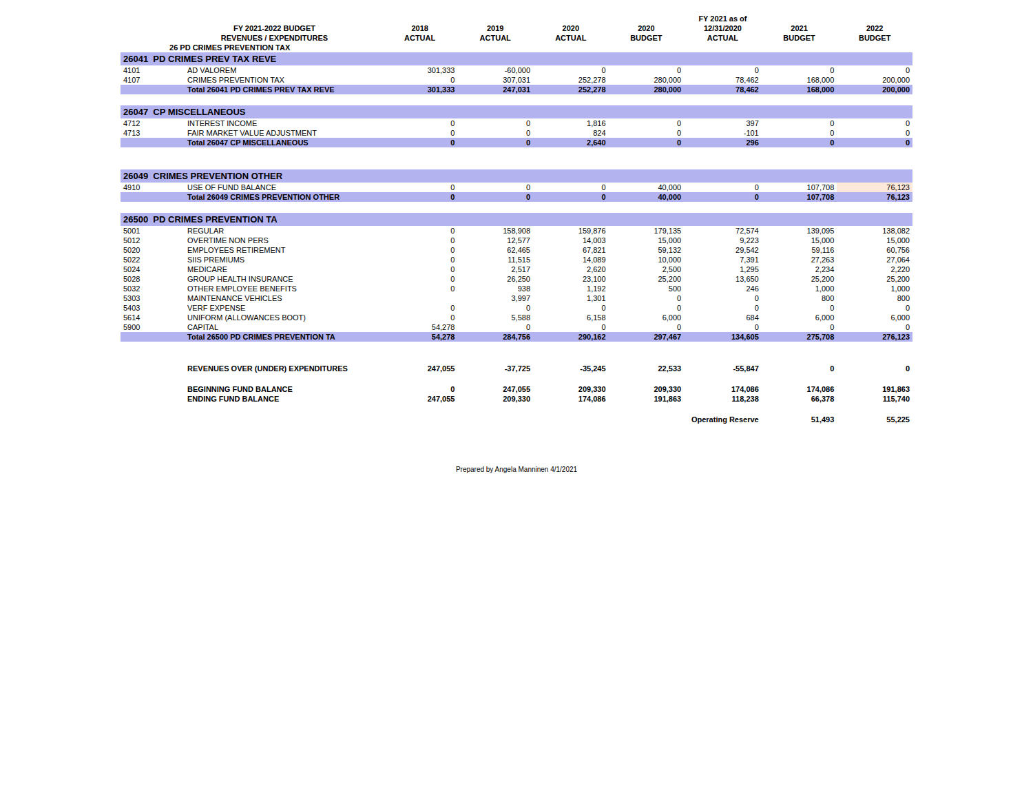| | | | | | | FY 2021 as of | | |
| | FY 2021-2022 BUDGET | 2018 | 2019 | 2020 | 2020 | 12/31/2020 | 2021 | 2022 |
| | REVENUES / EXPENDITURES | ACTUAL | ACTUAL | ACTUAL | BUDGET | ACTUAL | BUDGET | BUDGET |
| | 26 PD CRIMES PREVENTION TAX | | | | | | | |
| 26041 PD CRIMES PREV TAX REVE |
| 4101 | AD VALOREM | 301,333 | -60,000 | 0 | 0 | 0 | 0 | 0 |
| 4107 | CRIMES PREVENTION TAX | 0 | 307,031 | 252,278 | 280,000 | 78,462 | 168,000 | 200,000 |
| | Total 26041 PD CRIMES PREV TAX REVE | 301,333 | 247,031 | 252,278 | 280,000 | 78,462 | 168,000 | 200,000 |
| 26047 CP MISCELLANEOUS |
| 4712 | INTEREST INCOME | 0 | 0 | 1,816 | 0 | 397 | 0 | 0 |
| 4713 | FAIR MARKET VALUE ADJUSTMENT | 0 | 0 | 824 | 0 | -101 | 0 | 0 |
| | Total 26047 CP MISCELLANEOUS | 0 | 0 | 2,640 | 0 | 296 | 0 | 0 |
| 26049 CRIMES PREVENTION OTHER |
| 4910 | USE OF FUND BALANCE | 0 | 0 | 0 | 40,000 | 0 | 107,708 | 76,123 |
| | Total 26049 CRIMES PREVENTION OTHER | 0 | 0 | 0 | 40,000 | 0 | 107,708 | 76,123 |
| 26500 PD CRIMES PREVENTION TA |
| 5001 | REGULAR | 0 | 158,908 | 159,876 | 179,135 | 72,574 | 139,095 | 138,082 |
| 5012 | OVERTIME NON PERS | 0 | 12,577 | 14,003 | 15,000 | 9,223 | 15,000 | 15,000 |
| 5020 | EMPLOYEES RETIREMENT | 0 | 62,465 | 67,821 | 59,132 | 29,542 | 59,116 | 60,756 |
| 5022 | SIIS PREMIUMS | 0 | 11,515 | 14,089 | 10,000 | 7,391 | 27,263 | 27,064 |
| 5024 | MEDICARE | 0 | 2,517 | 2,620 | 2,500 | 1,295 | 2,234 | 2,220 |
| 5028 | GROUP HEALTH INSURANCE | 0 | 26,250 | 23,100 | 25,200 | 13,650 | 25,200 | 25,200 |
| 5032 | OTHER EMPLOYEE BENEFITS | 0 | 938 | 1,192 | 500 | 246 | 1,000 | 1,000 |
| 5303 | MAINTENANCE VEHICLES | | 3,997 | 1,301 | 0 | 0 | 800 | 800 |
| 5403 | VERF EXPENSE | 0 | 0 | 0 | 0 | 0 | 0 | 0 |
| 5614 | UNIFORM (ALLOWANCES BOOT) | 0 | 5,588 | 6,158 | 6,000 | 684 | 6,000 | 6,000 |
| 5900 | CAPITAL | 54,278 | 0 | 0 | 0 | 0 | 0 | 0 |
| | Total 26500 PD CRIMES PREVENTION TA | 54,278 | 284,756 | 290,162 | 297,467 | 134,605 | 275,708 | 276,123 |
| | REVENUES OVER (UNDER) EXPENDITURES | 247,055 | -37,725 | -35,245 | 22,533 | -55,847 | 0 | 0 |
| | BEGINNING FUND BALANCE | 0 | 247,055 | 209,330 | 209,330 | 174,086 | 174,086 | 191,863 |
| | ENDING FUND BALANCE | 247,055 | 209,330 | 174,086 | 191,863 | 118,238 | 66,378 | 115,740 |
| | | | | | | Operating Reserve | 51,493 | 55,225 |
Prepared by Angela Manninen 4/1/2021